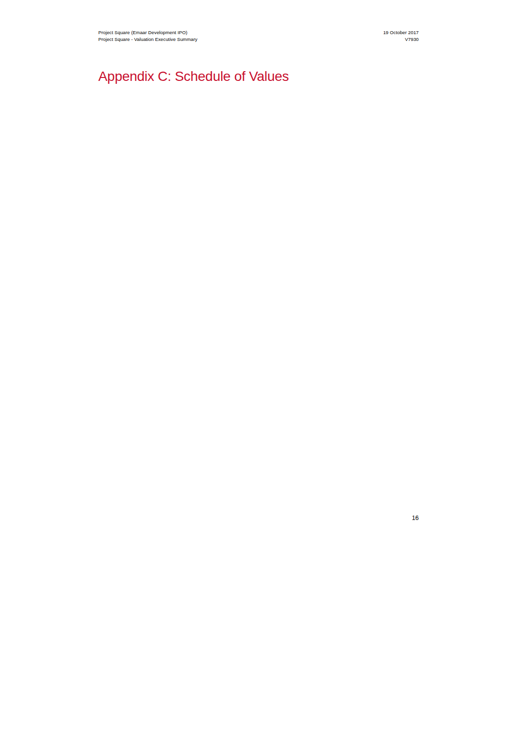Project Square (Emaar Development IPO)
Project Square - Valuation Executive Summary
19 October 2017
V7930
Appendix C: Schedule of Values
16